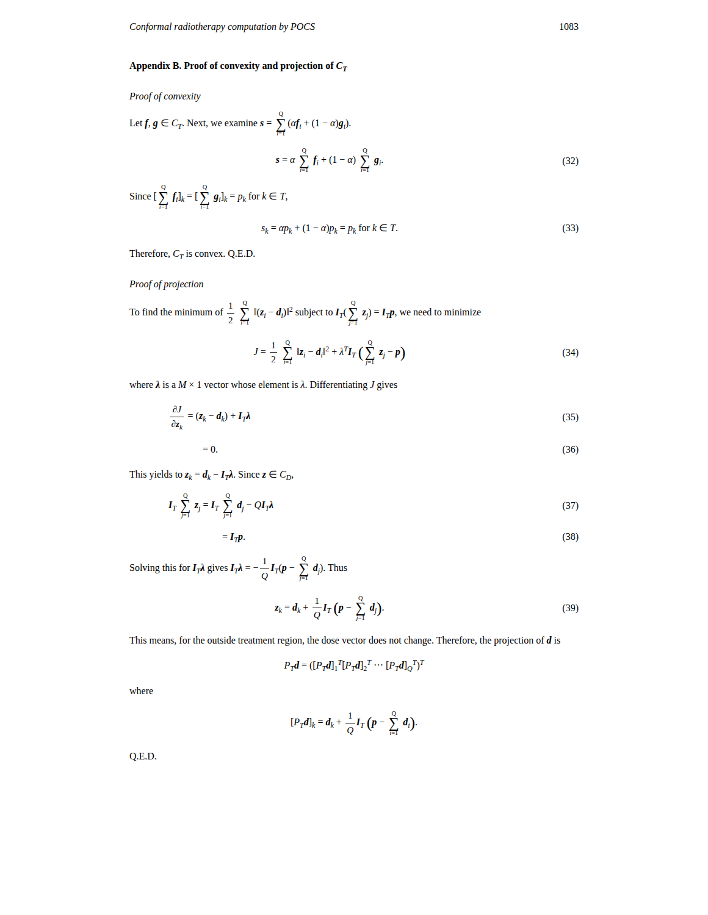Conformal radiotherapy computation by POCS 1083
Appendix B. Proof of convexity and projection of CT
Proof of convexity
Let f, g ∈ CT. Next, we examine s = Q∑i=1(αfi + (1 − α)gi).
s = α Q∑i=1 fi + (1 − α) Q∑i=1 gi.
(32)
Since [Q∑i=1 fi]k = [Q∑i=1 gi]k = pk for k ∈ T,
sk = αpk + (1 − α)pk = pk for k ∈ T.
(33)
Therefore, CT is convex. Q.E.D.
Proof of projection
To find the minimum of 12 Q∑i=1 ‖(zi − di)‖2 subject to IT(Q∑j=1 zj) = ITp, we need to minimize
J = 12 Q∑i=1 ‖zi − di‖2 + λTIT (Q∑j=1 zj − p)
(34)
where λ is a M × 1 vector whose element is λ. Differentiating J gives
∂J∂zk = (zk − dk) + ITλ
(35)
= 0.
(36)
This yields to zk = dk − ITλ. Since z ∈ CD,
IT Q∑j=1 zj = IT Q∑j=1 dj − QITλ
(37)
= ITp.
(38)
Solving this for ITλ gives ITλ = −1 Q IT(p − Q∑j=1 dj). Thus
zk = dk + 1 Q IT (p − Q∑j=1 dj).
(39)
This means, for the outside treatment region, the dose vector does not change. Therefore, the projection of d is
PTd = ([PTd]1T[PTd]2T ··· [PTd]QT)T
where
[PTd]k = dk + 1 Q IT (p − Q∑i=1 di).
Q.E.D.